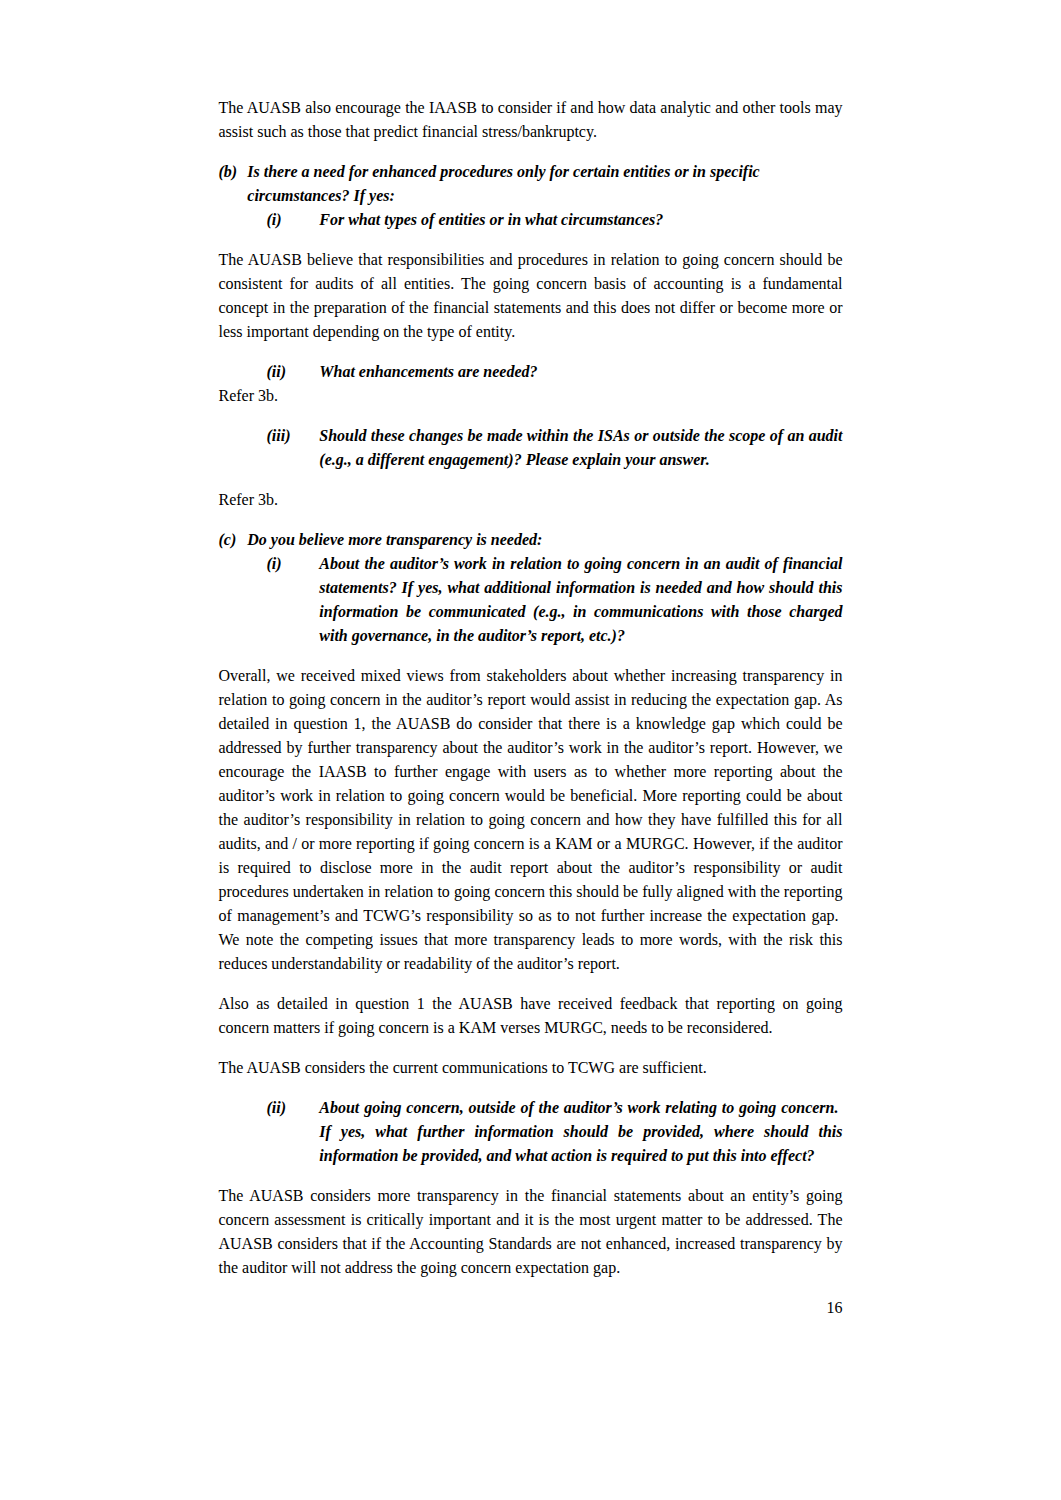The AUASB also encourage the IAASB to consider if and how data analytic and other tools may assist such as those that predict financial stress/bankruptcy.
(b)
Is there a need for enhanced procedures only for certain entities or in specific circumstances? If yes:
(i)
For what types of entities or in what circumstances?
The AUASB believe that responsibilities and procedures in relation to going concern should be consistent for audits of all entities. The going concern basis of accounting is a fundamental concept in the preparation of the financial statements and this does not differ or become more or less important depending on the type of entity.
(ii)
What enhancements are needed?
Refer 3b.
(iii)
Should these changes be made within the ISAs or outside the scope of an audit (e.g., a different engagement)? Please explain your answer.
Refer 3b.
(c)
Do you believe more transparency is needed:
(i)
About the auditor’s work in relation to going concern in an audit of financial statements? If yes, what additional information is needed and how should this information be communicated (e.g., in communications with those charged with governance, in the auditor’s report, etc.)?
Overall, we received mixed views from stakeholders about whether increasing transparency in relation to going concern in the auditor’s report would assist in reducing the expectation gap. As detailed in question 1, the AUASB do consider that there is a knowledge gap which could be addressed by further transparency about the auditor’s work in the auditor’s report. However, we encourage the IAASB to further engage with users as to whether more reporting about the auditor’s work in relation to going concern would be beneficial. More reporting could be about the auditor’s responsibility in relation to going concern and how they have fulfilled this for all audits, and / or more reporting if going concern is a KAM or a MURGC. However, if the auditor is required to disclose more in the audit report about the auditor’s responsibility or audit procedures undertaken in relation to going concern this should be fully aligned with the reporting of management’s and TCWG’s responsibility so as to not further increase the expectation gap. We note the competing issues that more transparency leads to more words, with the risk this reduces understandability or readability of the auditor’s report.
Also as detailed in question 1 the AUASB have received feedback that reporting on going concern matters if going concern is a KAM verses MURGC, needs to be reconsidered.
The AUASB considers the current communications to TCWG are sufficient.
(ii)
About going concern, outside of the auditor’s work relating to going concern. If yes, what further information should be provided, where should this information be provided, and what action is required to put this into effect?
The AUASB considers more transparency in the financial statements about an entity’s going concern assessment is critically important and it is the most urgent matter to be addressed. The AUASB considers that if the Accounting Standards are not enhanced, increased transparency by the auditor will not address the going concern expectation gap.
16